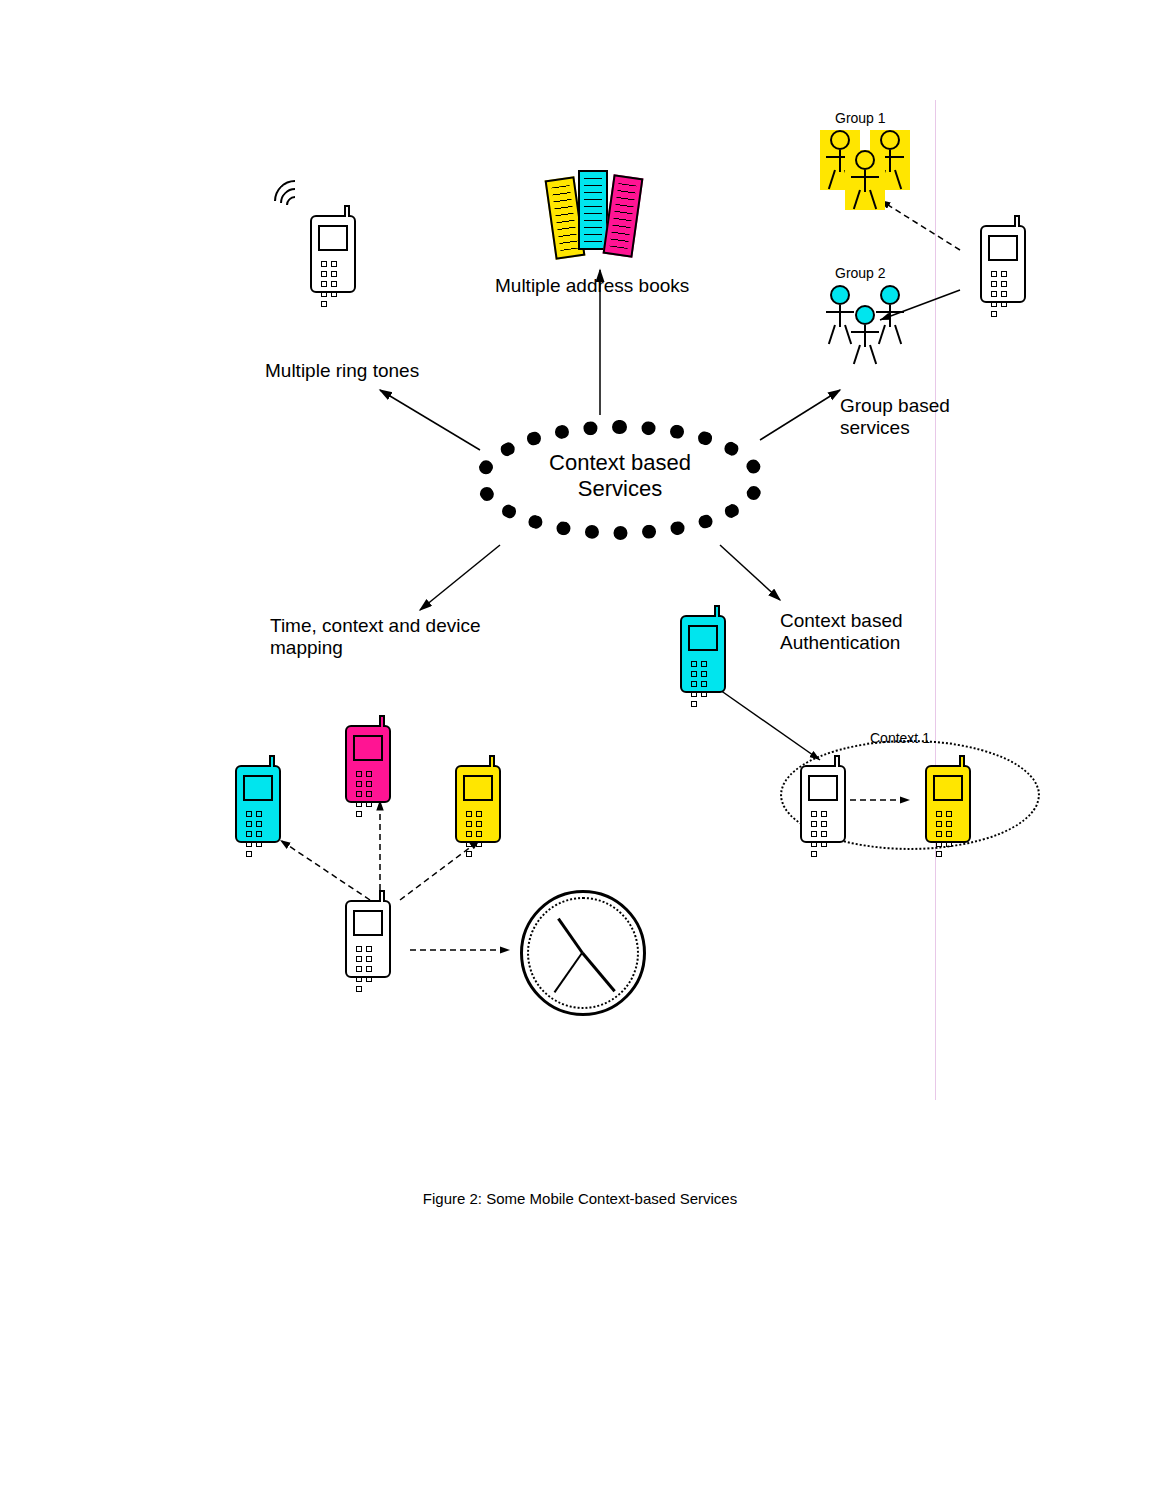Context based
Services
Multiple ring tones
Multiple address books
Group 1
Group 2
Group based
services
Time, context and device
mapping
Context based
Authentication
Context 1
Figure 2: Some Mobile Context-based Services